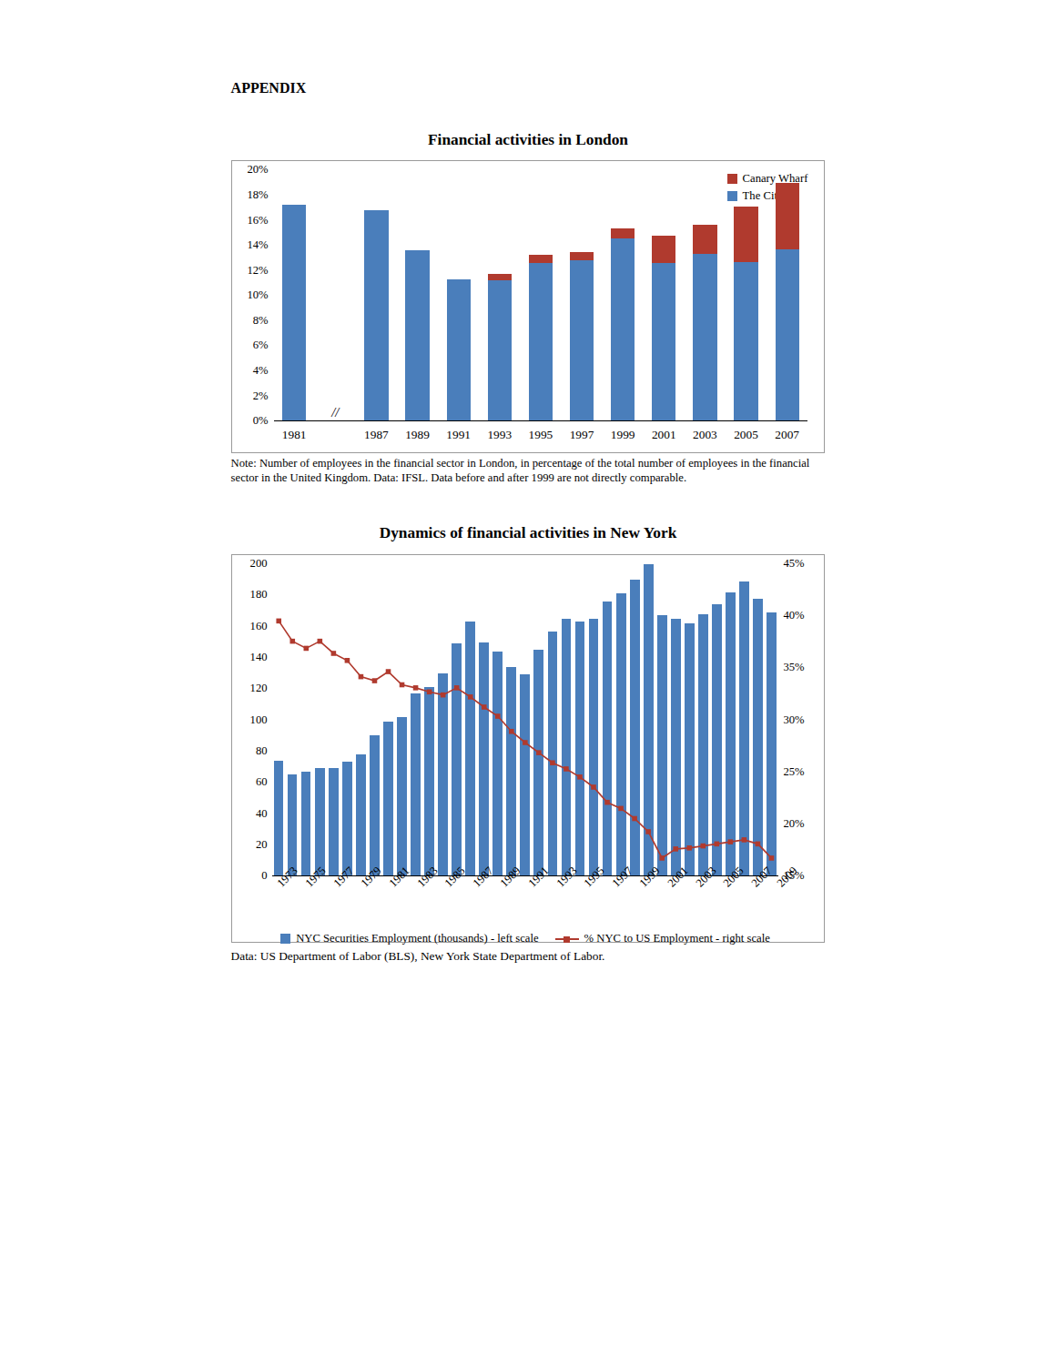APPENDIX
Financial activities in London
Canary Wharf
The City
20% 18% 16% 14% 12% 10% 8% 6% 4% 2% 0%
//
1981 1987 1989 1991 1993 1995 1997 1999 2001 2003 2005 2007
Note: Number of employees in the financial sector in London, in percentage of the total number of employees in the financial sector in the United Kingdom. Data: IFSL. Data before and after 1999 are not directly comparable.
Dynamics of financial activities in New York
200 180 160 140 120 100 80 60 40 20 0
45% 40% 35% 30% 25% 20% 15%
1973 1975 1977 1979 1981 1983 1985 1987 1989 1991 1993 1995 1997 1999 2001 2003 2005 2007 2009
NYC Securities Employment (thousands) - left scale
% NYC to US Employment - right scale
Data: US Department of Labor (BLS), New York State Department of Labor.